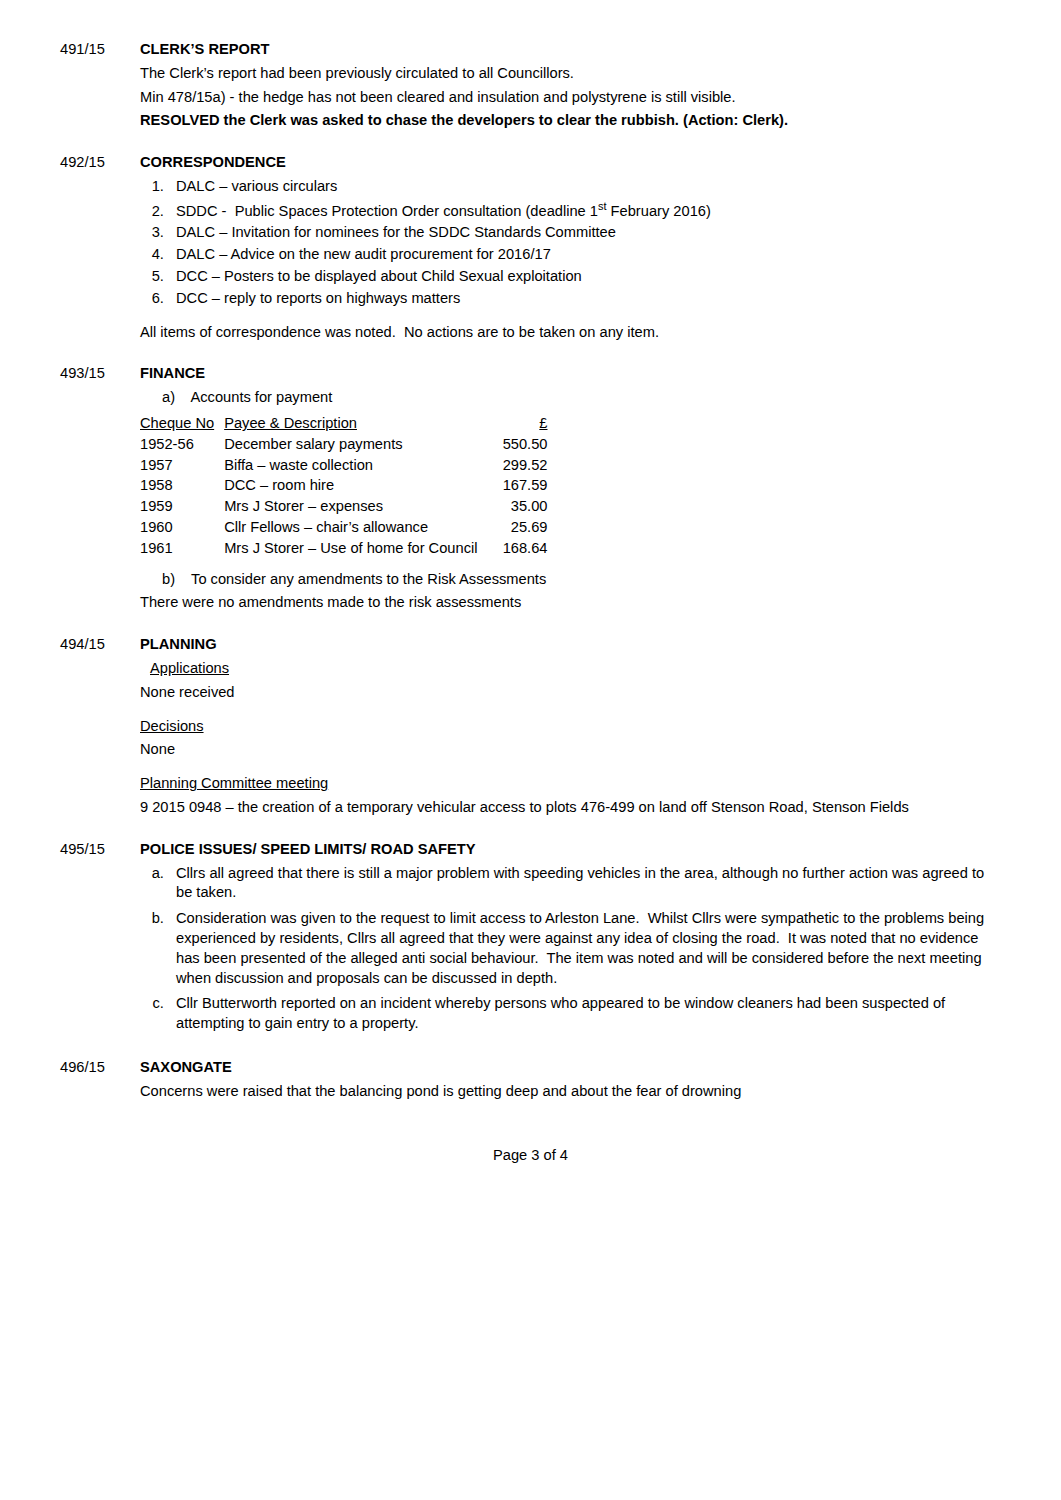491/15
CLERK’S REPORT
The Clerk’s report had been previously circulated to all Councillors.
Min 478/15a) - the hedge has not been cleared and insulation and polystyrene is still visible.
RESOLVED the Clerk was asked to chase the developers to clear the rubbish. (Action: Clerk).
492/15
CORRESPONDENCE
DALC – various circulars
SDDC - Public Spaces Protection Order consultation (deadline 1st February 2016)
DALC – Invitation for nominees for the SDDC Standards Committee
DALC – Advice on the new audit procurement for 2016/17
DCC – Posters to be displayed about Child Sexual exploitation
DCC – reply to reports on highways matters
All items of correspondence was noted. No actions are to be taken on any item.
493/15
FINANCE
a) Accounts for payment
| Cheque No | Payee & Description | £ |
| --- | --- | --- |
| 1952-56 | December salary payments | 550.50 |
| 1957 | Biffa – waste collection | 299.52 |
| 1958 | DCC – room hire | 167.59 |
| 1959 | Mrs J Storer – expenses | 35.00 |
| 1960 | Cllr Fellows – chair’s allowance | 25.69 |
| 1961 | Mrs J Storer – Use of home for Council | 168.64 |
b) To consider any amendments to the Risk Assessments
There were no amendments made to the risk assessments
494/15
PLANNING
Applications
None received
Decisions
None
Planning Committee meeting
9 2015 0948 – the creation of a temporary vehicular access to plots 476-499 on land off Stenson Road, Stenson Fields
495/15
POLICE ISSUES/ SPEED LIMITS/ ROAD SAFETY
Cllrs all agreed that there is still a major problem with speeding vehicles in the area, although no further action was agreed to be taken.
Consideration was given to the request to limit access to Arleston Lane. Whilst Cllrs were sympathetic to the problems being experienced by residents, Cllrs all agreed that they were against any idea of closing the road. It was noted that no evidence has been presented of the alleged anti social behaviour. The item was noted and will be considered before the next meeting when discussion and proposals can be discussed in depth.
Cllr Butterworth reported on an incident whereby persons who appeared to be window cleaners had been suspected of attempting to gain entry to a property.
496/15
SAXONGATE
Concerns were raised that the balancing pond is getting deep and about the fear of drowning
Page 3 of 4